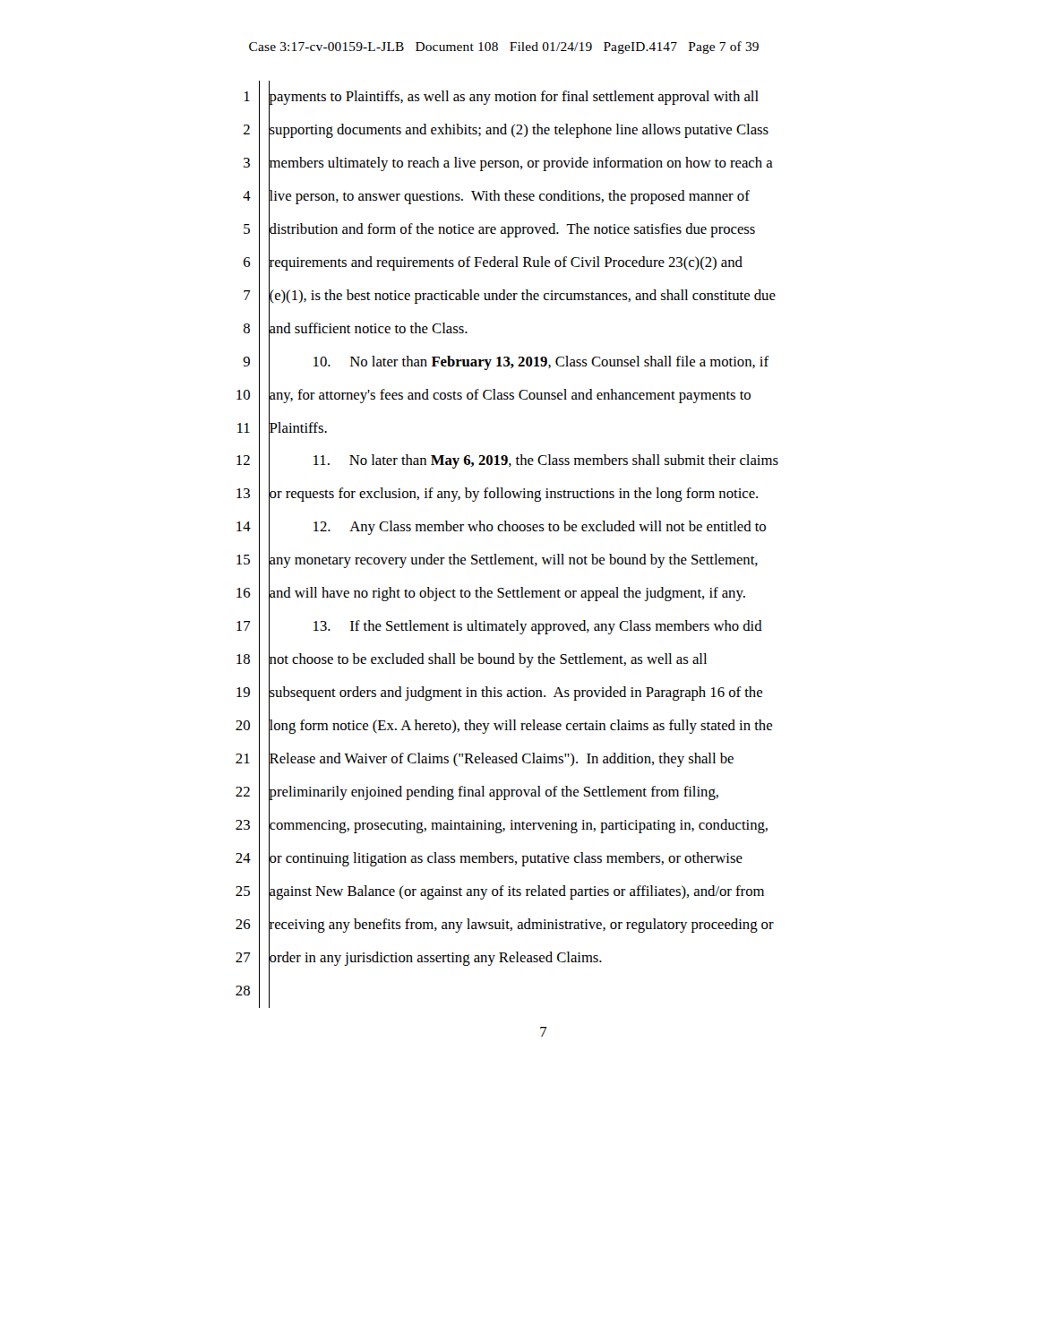Case 3:17-cv-00159-L-JLB Document 108 Filed 01/24/19 PageID.4147 Page 7 of 39
| 1 | | payments to Plaintiffs, as well as any motion for final settlement approval with all |
| 2 | | supporting documents and exhibits; and (2) the telephone line allows putative Class |
| 3 | | members ultimately to reach a live person, or provide information on how to reach a |
| 4 | | live person, to answer questions. With these conditions, the proposed manner of |
| 5 | | distribution and form of the notice are approved. The notice satisfies due process |
| 6 | | requirements and requirements of Federal Rule of Civil Procedure 23(c)(2) and |
| 7 | | (e)(1), is the best notice practicable under the circumstances, and shall constitute due |
| 8 | | and sufficient notice to the Class. |
| 9 | | 10. No later than February 13, 2019 , Class Counsel shall file a motion, if |
| 10 | | any, for attorney's fees and costs of Class Counsel and enhancement payments to |
| 11 | | Plaintiffs. |
| 12 | | 11. No later than May 6, 2019 , the Class members shall submit their claims |
| 13 | | or requests for exclusion, if any, by following instructions in the long form notice. |
| 14 | | 12. Any Class member who chooses to be excluded will not be entitled to |
| 15 | | any monetary recovery under the Settlement, will not be bound by the Settlement, |
| 16 | | and will have no right to object to the Settlement or appeal the judgment, if any. |
| 17 | | 13. If the Settlement is ultimately approved, any Class members who did |
| 18 | | not choose to be excluded shall be bound by the Settlement, as well as all |
| 19 | | subsequent orders and judgment in this action. As provided in Paragraph 16 of the |
| 20 | | long form notice (Ex. A hereto), they will release certain claims as fully stated in the |
| 21 | | Release and Waiver of Claims ("Released Claims"). In addition, they shall be |
| 22 | | preliminarily enjoined pending final approval of the Settlement from filing, |
| 23 | | commencing, prosecuting, maintaining, intervening in, participating in, conducting, |
| 24 | | or continuing litigation as class members, putative class members, or otherwise |
| 25 | | against New Balance (or against any of its related parties or affiliates), and/or from |
| 26 | | receiving any benefits from, any lawsuit, administrative, or regulatory proceeding or |
| 27 | | order in any jurisdiction asserting any Released Claims. |
| 28 | | |
7